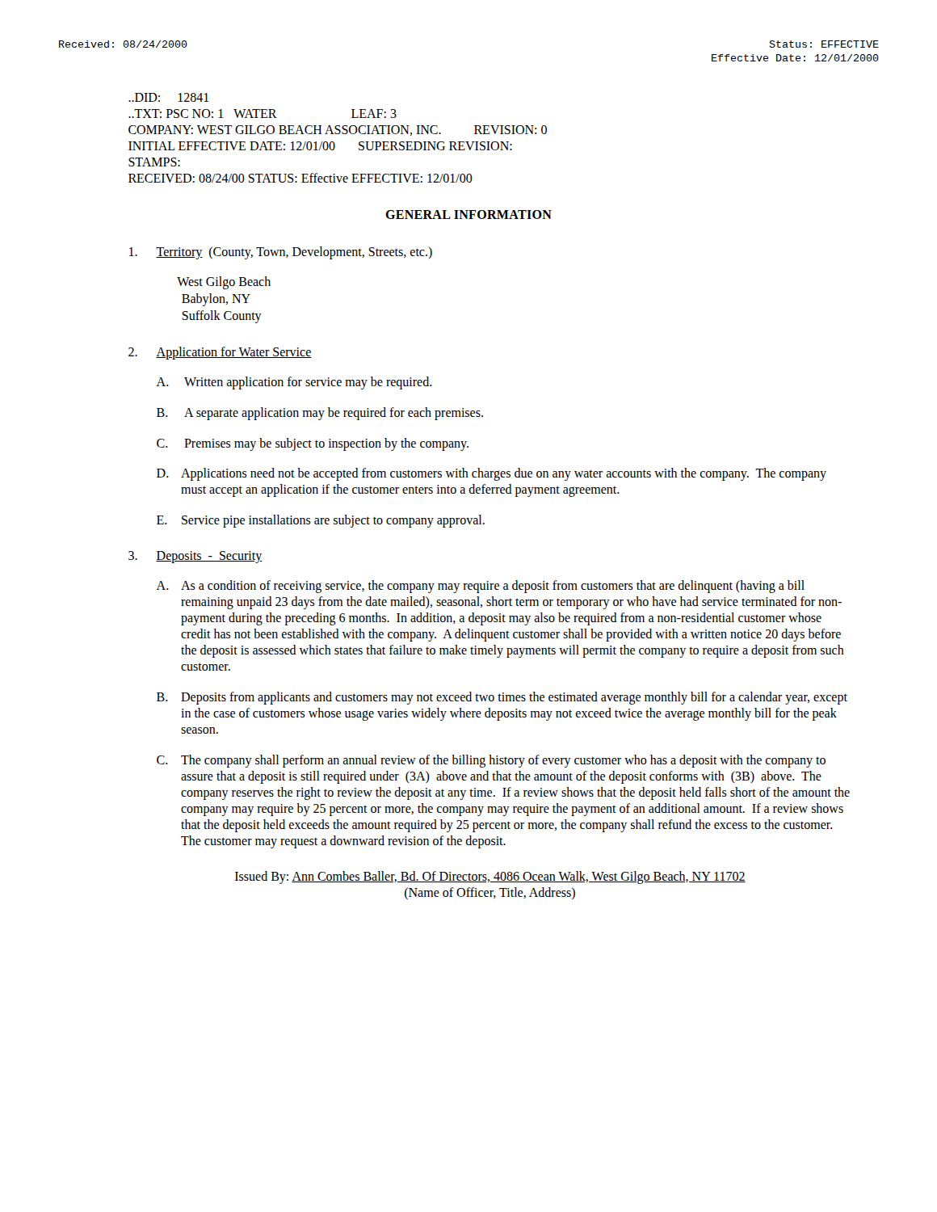Received: 08/24/2000
Status: EFFECTIVE Effective Date: 12/01/2000
..DID: 12841
..TXT: PSC NO: 1 WATER LEAF: 3
COMPANY: WEST GILGO BEACH ASSOCIATION, INC. REVISION: 0
INITIAL EFFECTIVE DATE: 12/01/00 SUPERSEDING REVISION:
STAMPS:
RECEIVED: 08/24/00 STATUS: Effective EFFECTIVE: 12/01/00
GENERAL INFORMATION
1. Territory (County, Town, Development, Streets, etc.)
West Gilgo Beach
Babylon, NY
Suffolk County
2. Application for Water Service
A. Written application for service may be required.
B. A separate application may be required for each premises.
C. Premises may be subject to inspection by the company.
D. Applications need not be accepted from customers with charges due on any water accounts with the company. The company must accept an application if the customer enters into a deferred payment agreement.
E. Service pipe installations are subject to company approval.
3. Deposits - Security
A. As a condition of receiving service, the company may require a deposit from customers that are delinquent (having a bill remaining unpaid 23 days from the date mailed), seasonal, short term or temporary or who have had service terminated for non-payment during the preceding 6 months. In addition, a deposit may also be required from a non-residential customer whose credit has not been established with the company. A delinquent customer shall be provided with a written notice 20 days before the deposit is assessed which states that failure to make timely payments will permit the company to require a deposit from such customer.
B. Deposits from applicants and customers may not exceed two times the estimated average monthly bill for a calendar year, except in the case of customers whose usage varies widely where deposits may not exceed twice the average monthly bill for the peak season.
C. The company shall perform an annual review of the billing history of every customer who has a deposit with the company to assure that a deposit is still required under (3A) above and that the amount of the deposit conforms with (3B) above. The company reserves the right to review the deposit at any time. If a review shows that the deposit held falls short of the amount the company may require by 25 percent or more, the company may require the payment of an additional amount. If a review shows that the deposit held exceeds the amount required by 25 percent or more, the company shall refund the excess to the customer. The customer may request a downward revision of the deposit.
Issued By: Ann Combes Baller, Bd. Of Directors, 4086 Ocean Walk, West Gilgo Beach, NY 11702
(Name of Officer, Title, Address)